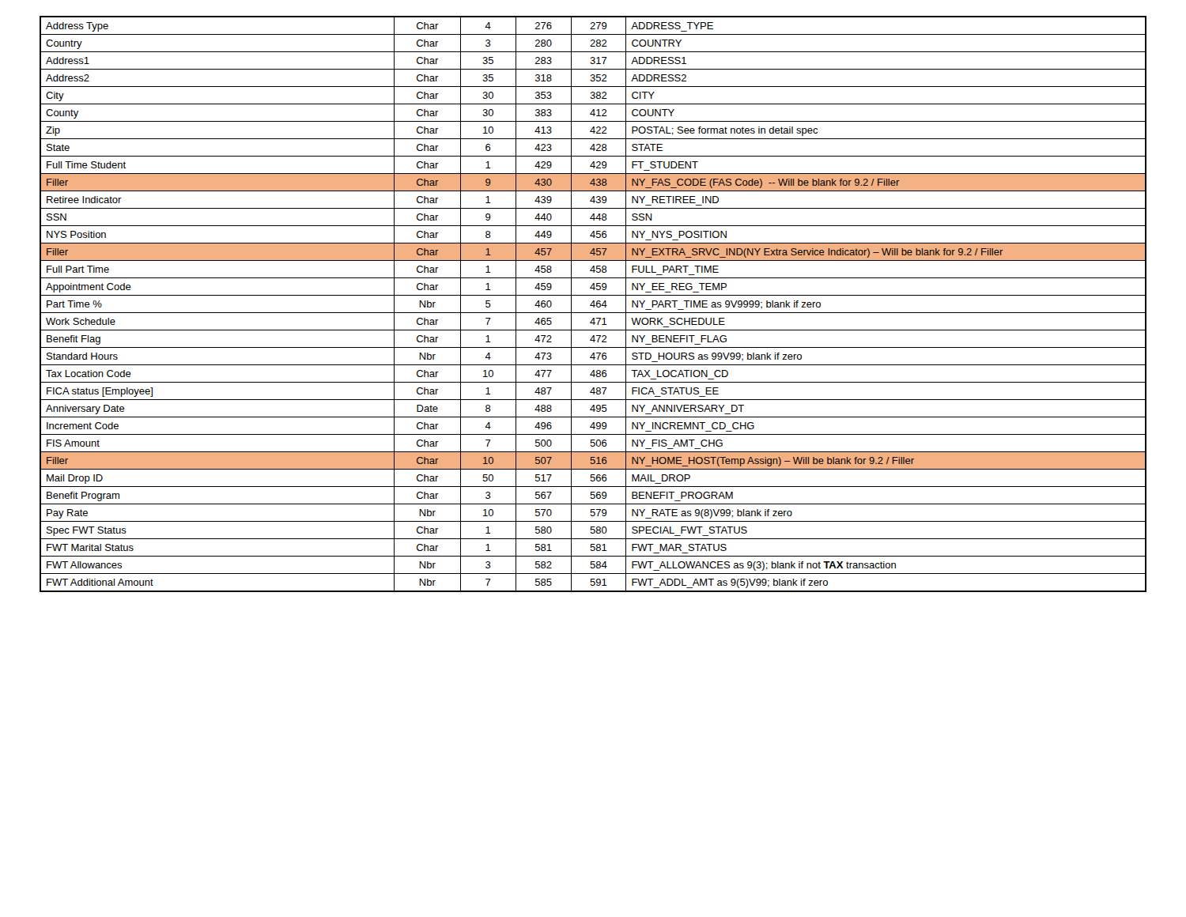| Address Type | Char | 4 | 276 | 279 | ADDRESS_TYPE |
| Country | Char | 3 | 280 | 282 | COUNTRY |
| Address1 | Char | 35 | 283 | 317 | ADDRESS1 |
| Address2 | Char | 35 | 318 | 352 | ADDRESS2 |
| City | Char | 30 | 353 | 382 | CITY |
| County | Char | 30 | 383 | 412 | COUNTY |
| Zip | Char | 10 | 413 | 422 | POSTAL; See format notes in detail spec |
| State | Char | 6 | 423 | 428 | STATE |
| Full Time Student | Char | 1 | 429 | 429 | FT_STUDENT |
| Filler | Char | 9 | 430 | 438 | NY_FAS_CODE (FAS Code) -- Will be blank for 9.2 / Filler |
| Retiree Indicator | Char | 1 | 439 | 439 | NY_RETIREE_IND |
| SSN | Char | 9 | 440 | 448 | SSN |
| NYS Position | Char | 8 | 449 | 456 | NY_NYS_POSITION |
| Filler | Char | 1 | 457 | 457 | NY_EXTRA_SRVC_IND(NY Extra Service Indicator) – Will be blank for 9.2 / Filler |
| Full Part Time | Char | 1 | 458 | 458 | FULL_PART_TIME |
| Appointment Code | Char | 1 | 459 | 459 | NY_EE_REG_TEMP |
| Part Time % | Nbr | 5 | 460 | 464 | NY_PART_TIME as 9V9999; blank if zero |
| Work Schedule | Char | 7 | 465 | 471 | WORK_SCHEDULE |
| Benefit Flag | Char | 1 | 472 | 472 | NY_BENEFIT_FLAG |
| Standard Hours | Nbr | 4 | 473 | 476 | STD_HOURS as 99V99; blank if zero |
| Tax Location Code | Char | 10 | 477 | 486 | TAX_LOCATION_CD |
| FICA status [Employee] | Char | 1 | 487 | 487 | FICA_STATUS_EE |
| Anniversary Date | Date | 8 | 488 | 495 | NY_ANNIVERSARY_DT |
| Increment Code | Char | 4 | 496 | 499 | NY_INCREMNT_CD_CHG |
| FIS Amount | Char | 7 | 500 | 506 | NY_FIS_AMT_CHG |
| Filler | Char | 10 | 507 | 516 | NY_HOME_HOST(Temp Assign) – Will be blank for 9.2 / Filler |
| Mail Drop ID | Char | 50 | 517 | 566 | MAIL_DROP |
| Benefit Program | Char | 3 | 567 | 569 | BENEFIT_PROGRAM |
| Pay Rate | Nbr | 10 | 570 | 579 | NY_RATE as 9(8)V99; blank if zero |
| Spec FWT Status | Char | 1 | 580 | 580 | SPECIAL_FWT_STATUS |
| FWT Marital Status | Char | 1 | 581 | 581 | FWT_MAR_STATUS |
| FWT Allowances | Nbr | 3 | 582 | 584 | FWT_ALLOWANCES as 9(3); blank if not TAX transaction |
| FWT Additional Amount | Nbr | 7 | 585 | 591 | FWT_ADDL_AMT as 9(5)V99; blank if zero |